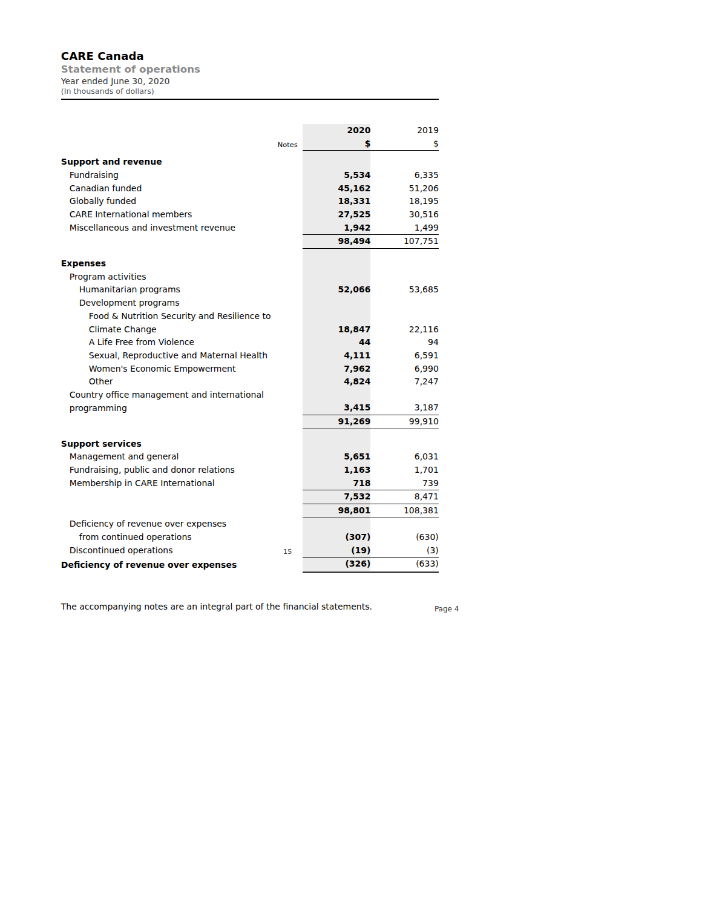CARE Canada
Statement of operations
Year ended June 30, 2020
(In thousands of dollars)
| | | 2020 | 2019 |
| | Notes | $ | $ |
| Support and revenue | | | |
| Fundraising | | 5,534 | 6,335 |
| Canadian funded | | 45,162 | 51,206 |
| Globally funded | | 18,331 | 18,195 |
| CARE International members | | 27,525 | 30,516 |
| Miscellaneous and investment revenue | | 1,942 | 1,499 |
| | | 98,494 | 107,751 |
| Expenses | | | |
| Program activities | | | |
| Humanitarian programs | | 52,066 | 53,685 |
| Development programs | | | |
| Food & Nutrition Security and Resilience to Climate Change | | 18,847 | 22,116 |
| A Life Free from Violence | | 44 | 94 |
| Sexual, Reproductive and Maternal Health | | 4,111 | 6,591 |
| Women's Economic Empowerment | | 7,962 | 6,990 |
| Other | | 4,824 | 7,247 |
| Country office management and international programming | | 3,415 | 3,187 |
| | | 91,269 | 99,910 |
| Support services | | | |
| Management and general | | 5,651 | 6,031 |
| Fundraising, public and donor relations | | 1,163 | 1,701 |
| Membership in CARE International | | 718 | 739 |
| | | 7,532 | 8,471 |
| | | 98,801 | 108,381 |
| Deficiency of revenue over expenses | | | |
| from continued operations | | (307) | (630) |
| Discontinued operations | 15 | (19) | (3) |
| Deficiency of revenue over expenses | | (326) | (633) |
The accompanying notes are an integral part of the financial statements.
Page 4